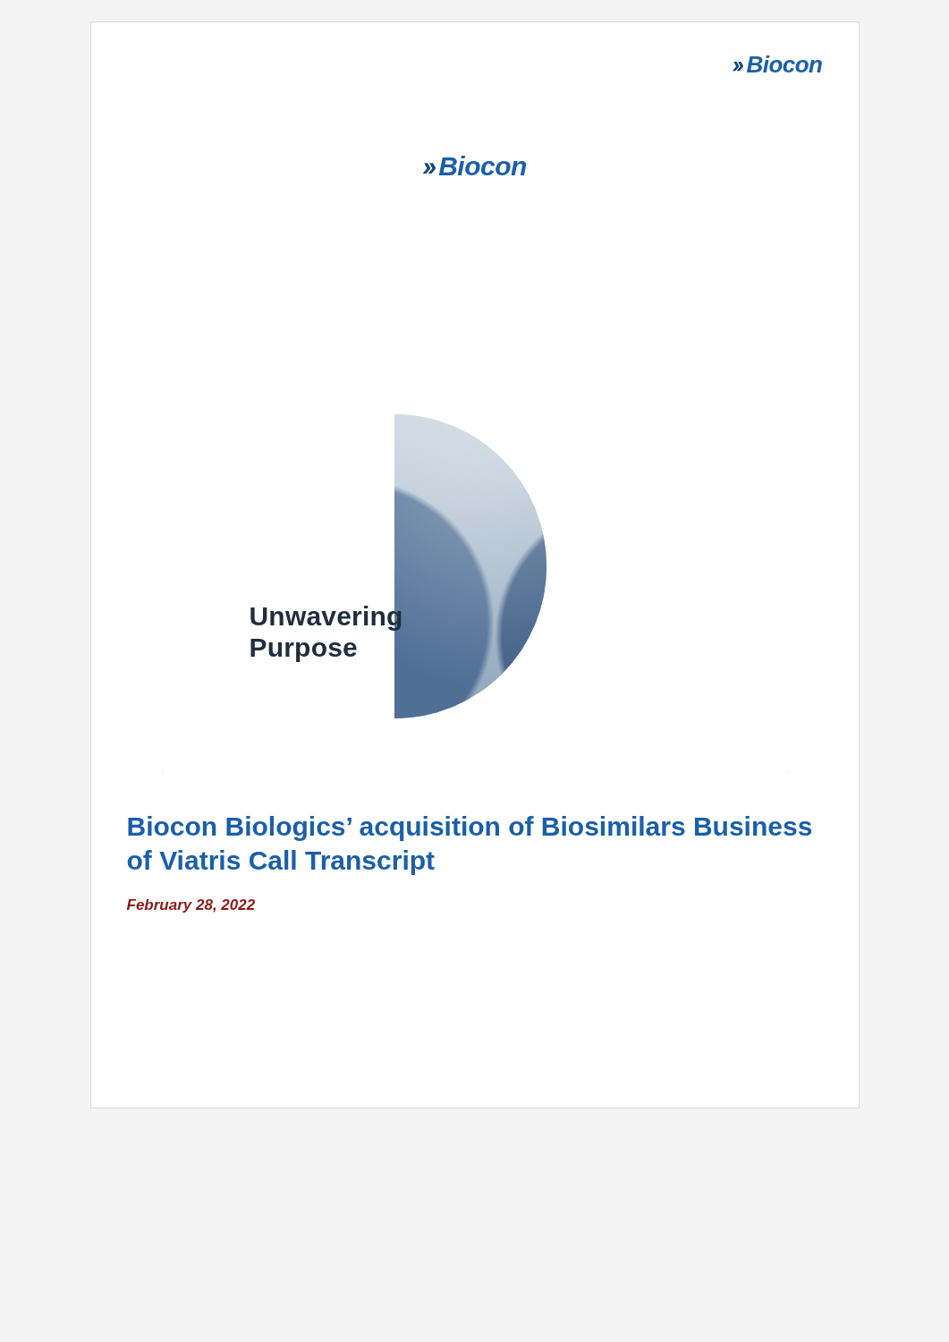››Biocon
››Biocon
Unwavering
Purpose
Biocon Biologics’ acquisition of Biosimilars Business of Viatris Call Transcript
February 28, 2022